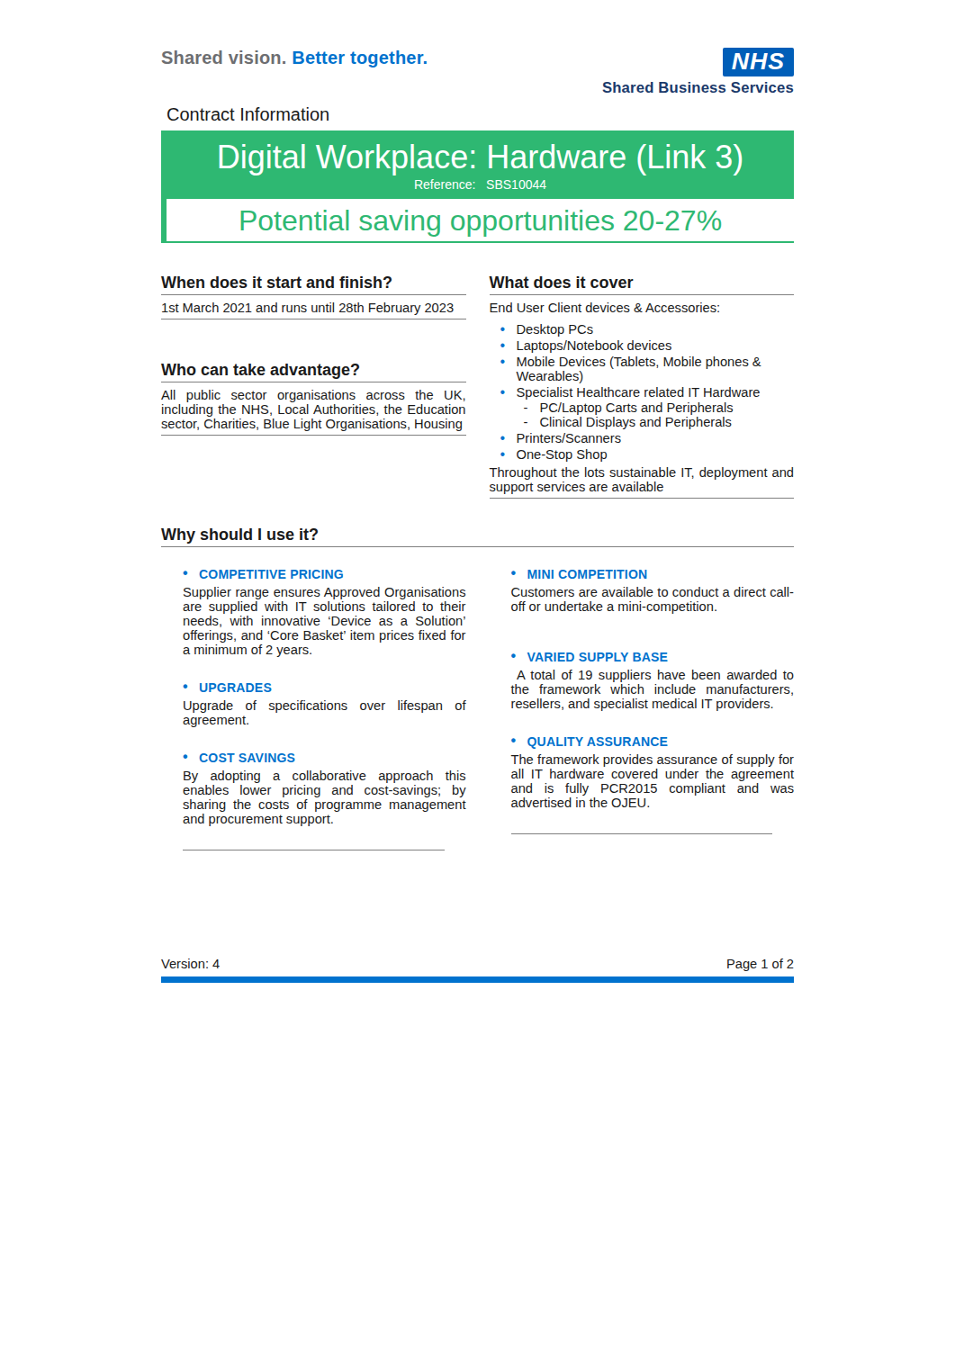Shared vision. Better together.
NHS
Shared Business Services
Contract Information
Digital Workplace: Hardware (Link 3)
Reference: SBS10044
Potential saving opportunities 20-27%
When does it start and finish?
1st March 2021 and runs until 28th February 2023
Who can take advantage?
All public sector organisations across the UK, including the NHS, Local Authorities, the Education sector, Charities, Blue Light Organisations, Housing
What does it cover
End User Client devices & Accessories:
Desktop PCs
Laptops/Notebook devices
Mobile Devices (Tablets, Mobile phones & Wearables)
Specialist Healthcare related IT Hardware
PC/Laptop Carts and Peripherals
Clinical Displays and Peripherals
Printers/Scanners
One-Stop Shop
Throughout the lots sustainable IT, deployment and support services are available
Why should I use it?
COMPETITIVE PRICING
Supplier range ensures Approved Organisations are supplied with IT solutions tailored to their needs, with innovative ‘Device as a Solution’ offerings, and ‘Core Basket’ item prices fixed for a minimum of 2 years.
UPGRADES
Upgrade of specifications over lifespan of agreement.
COST SAVINGS
By adopting a collaborative approach this enables lower pricing and cost-savings; by sharing the costs of programme management and procurement support.
MINI COMPETITION
Customers are available to conduct a direct call-off or undertake a mini-competition.
VARIED SUPPLY BASE
A total of 19 suppliers have been awarded to the framework which include manufacturers, resellers, and specialist medical IT providers.
QUALITY ASSURANCE
The framework provides assurance of supply for all IT hardware covered under the agreement and is fully PCR2015 compliant and was advertised in the OJEU.
Version: 4
Page 1 of 2